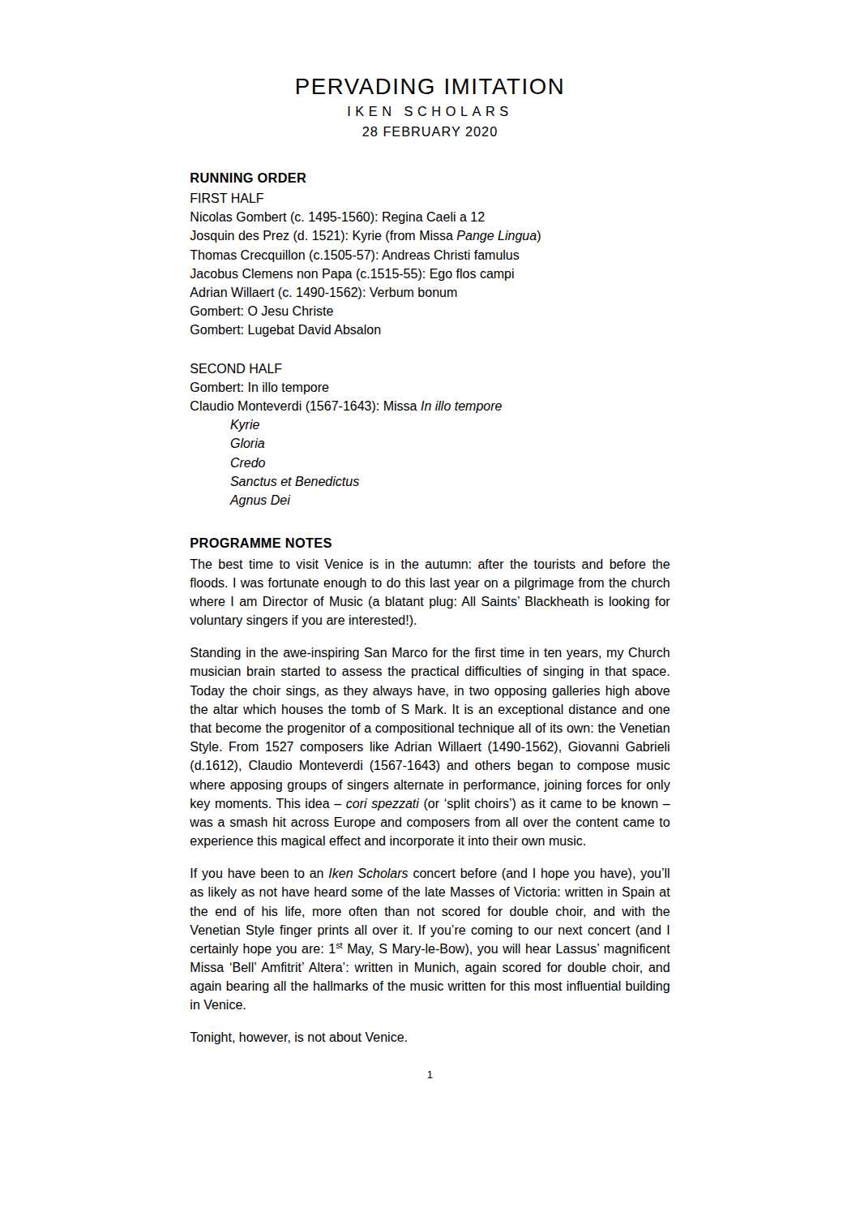PERVADING IMITATION
IKEN SCHOLARS
28 FEBRUARY 2020
RUNNING ORDER
FIRST HALF
Nicolas Gombert (c. 1495-1560): Regina Caeli a 12
Josquin des Prez (d. 1521): Kyrie (from Missa Pange Lingua)
Thomas Crecquillon (c.1505-57): Andreas Christi famulus
Jacobus Clemens non Papa (c.1515-55): Ego flos campi
Adrian Willaert (c. 1490-1562): Verbum bonum
Gombert: O Jesu Christe
Gombert: Lugebat David Absalon
SECOND HALF
Gombert: In illo tempore
Claudio Monteverdi (1567-1643): Missa In illo tempore
Kyrie
Gloria
Credo
Sanctus et Benedictus
Agnus Dei
PROGRAMME NOTES
The best time to visit Venice is in the autumn: after the tourists and before the floods. I was fortunate enough to do this last year on a pilgrimage from the church where I am Director of Music (a blatant plug: All Saints’ Blackheath is looking for voluntary singers if you are interested!).
Standing in the awe-inspiring San Marco for the first time in ten years, my Church musician brain started to assess the practical difficulties of singing in that space. Today the choir sings, as they always have, in two opposing galleries high above the altar which houses the tomb of S Mark. It is an exceptional distance and one that become the progenitor of a compositional technique all of its own: the Venetian Style. From 1527 composers like Adrian Willaert (1490-1562), Giovanni Gabrieli (d.1612), Claudio Monteverdi (1567-1643) and others began to compose music where apposing groups of singers alternate in performance, joining forces for only key moments. This idea – cori spezzati (or ‘split choirs’) as it came to be known – was a smash hit across Europe and composers from all over the content came to experience this magical effect and incorporate it into their own music.
If you have been to an Iken Scholars concert before (and I hope you have), you’ll as likely as not have heard some of the late Masses of Victoria: written in Spain at the end of his life, more often than not scored for double choir, and with the Venetian Style finger prints all over it. If you’re coming to our next concert (and I certainly hope you are: 1st May, S Mary-le-Bow), you will hear Lassus’ magnificent Missa ‘Bell’ Amfitrit’ Altera’: written in Munich, again scored for double choir, and again bearing all the hallmarks of the music written for this most influential building in Venice.
Tonight, however, is not about Venice.
1